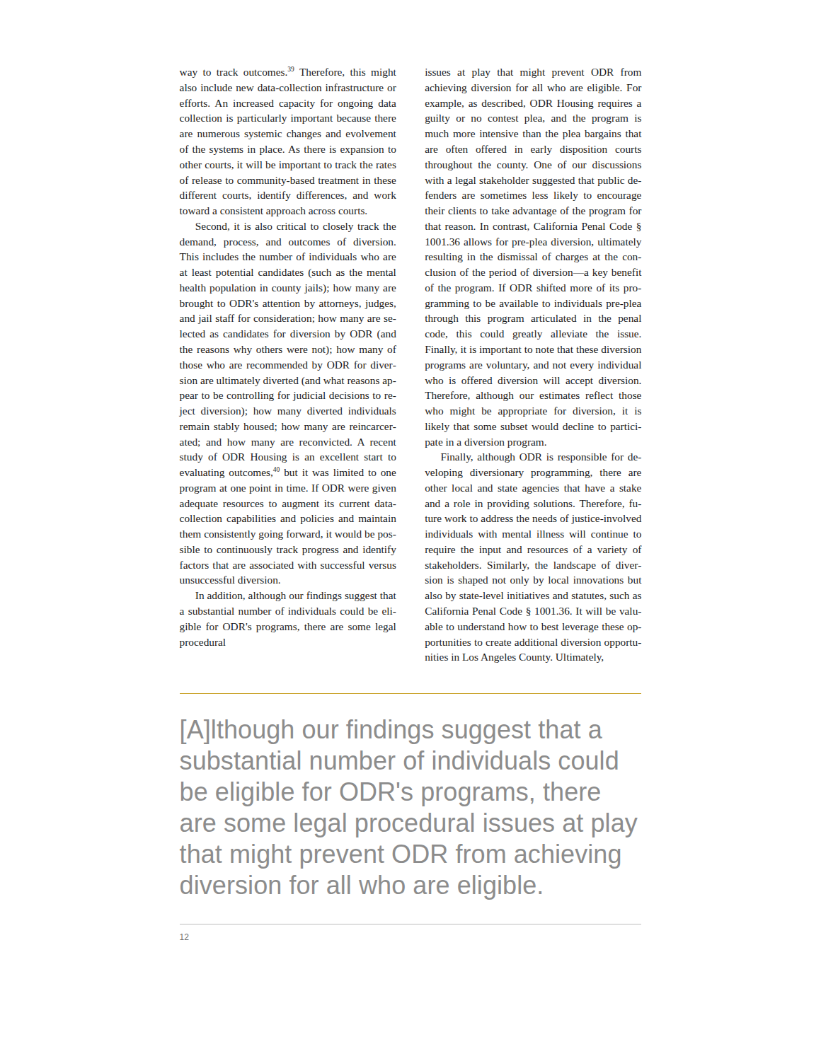way to track outcomes.39 Therefore, this might also include new data-collection infrastructure or efforts. An increased capacity for ongoing data collection is particularly important because there are numerous systemic changes and evolvement of the systems in place. As there is expansion to other courts, it will be important to track the rates of release to community-based treatment in these different courts, identify differences, and work toward a consistent approach across courts.
Second, it is also critical to closely track the demand, process, and outcomes of diversion. This includes the number of individuals who are at least potential candidates (such as the mental health population in county jails); how many are brought to ODR's attention by attorneys, judges, and jail staff for consideration; how many are selected as candidates for diversion by ODR (and the reasons why others were not); how many of those who are recommended by ODR for diversion are ultimately diverted (and what reasons appear to be controlling for judicial decisions to reject diversion); how many diverted individuals remain stably housed; how many are reincarcerated; and how many are reconvicted. A recent study of ODR Housing is an excellent start to evaluating outcomes,40 but it was limited to one program at one point in time. If ODR were given adequate resources to augment its current data-collection capabilities and policies and maintain them consistently going forward, it would be possible to continuously track progress and identify factors that are associated with successful versus unsuccessful diversion.
In addition, although our findings suggest that a substantial number of individuals could be eligible for ODR's programs, there are some legal procedural
issues at play that might prevent ODR from achieving diversion for all who are eligible. For example, as described, ODR Housing requires a guilty or no contest plea, and the program is much more intensive than the plea bargains that are often offered in early disposition courts throughout the county. One of our discussions with a legal stakeholder suggested that public defenders are sometimes less likely to encourage their clients to take advantage of the program for that reason. In contrast, California Penal Code § 1001.36 allows for pre-plea diversion, ultimately resulting in the dismissal of charges at the conclusion of the period of diversion—a key benefit of the program. If ODR shifted more of its programming to be available to individuals pre-plea through this program articulated in the penal code, this could greatly alleviate the issue. Finally, it is important to note that these diversion programs are voluntary, and not every individual who is offered diversion will accept diversion. Therefore, although our estimates reflect those who might be appropriate for diversion, it is likely that some subset would decline to participate in a diversion program.
Finally, although ODR is responsible for developing diversionary programming, there are other local and state agencies that have a stake and a role in providing solutions. Therefore, future work to address the needs of justice-involved individuals with mental illness will continue to require the input and resources of a variety of stakeholders. Similarly, the landscape of diversion is shaped not only by local innovations but also by state-level initiatives and statutes, such as California Penal Code § 1001.36. It will be valuable to understand how to best leverage these opportunities to create additional diversion opportunities in Los Angeles County. Ultimately,
[A]lthough our findings suggest that a substantial number of individuals could be eligible for ODR's programs, there are some legal procedural issues at play that might prevent ODR from achieving diversion for all who are eligible.
12